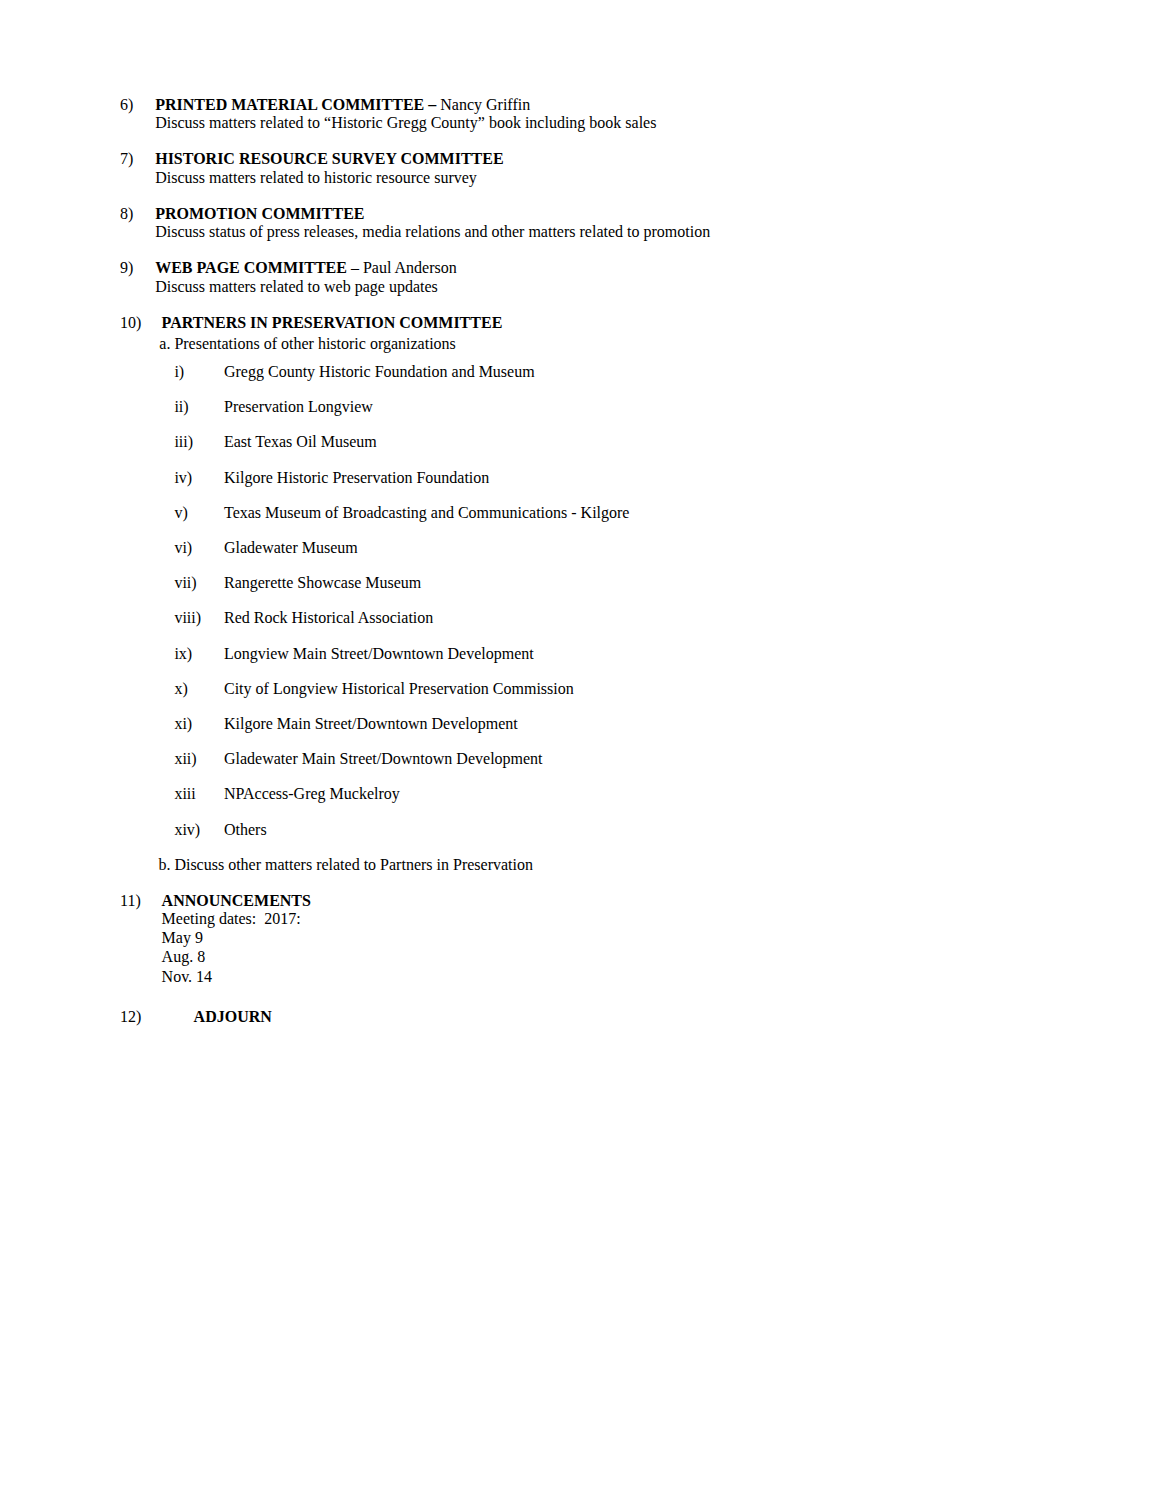6) Printed Material Committee – Nancy Griffin
Discuss matters related to “Historic Gregg County” book including book sales
7) Historic Resource Survey Committee
Discuss matters related to historic resource survey
8) Promotion Committee
Discuss status of press releases, media relations and other matters related to promotion
9) Web Page Committee – Paul Anderson
Discuss matters related to web page updates
10) Partners in Preservation Committee
Presentations of other historic organizations
i) Gregg County Historic Foundation and Museum
ii) Preservation Longview
iii) East Texas Oil Museum
iv) Kilgore Historic Preservation Foundation
v) Texas Museum of Broadcasting and Communications - Kilgore
vi) Gladewater Museum
vii) Rangerette Showcase Museum
viii) Red Rock Historical Association
ix) Longview Main Street/Downtown Development
x) City of Longview Historical Preservation Commission
xi) Kilgore Main Street/Downtown Development
xii) Gladewater Main Street/Downtown Development
xiii NPAccess-Greg Muckelroy
xiv) Others
Discuss other matters related to Partners in Preservation
11) Announcements
Meeting dates: 2017:
May 9
Aug. 8
Nov. 14
12) Adjourn